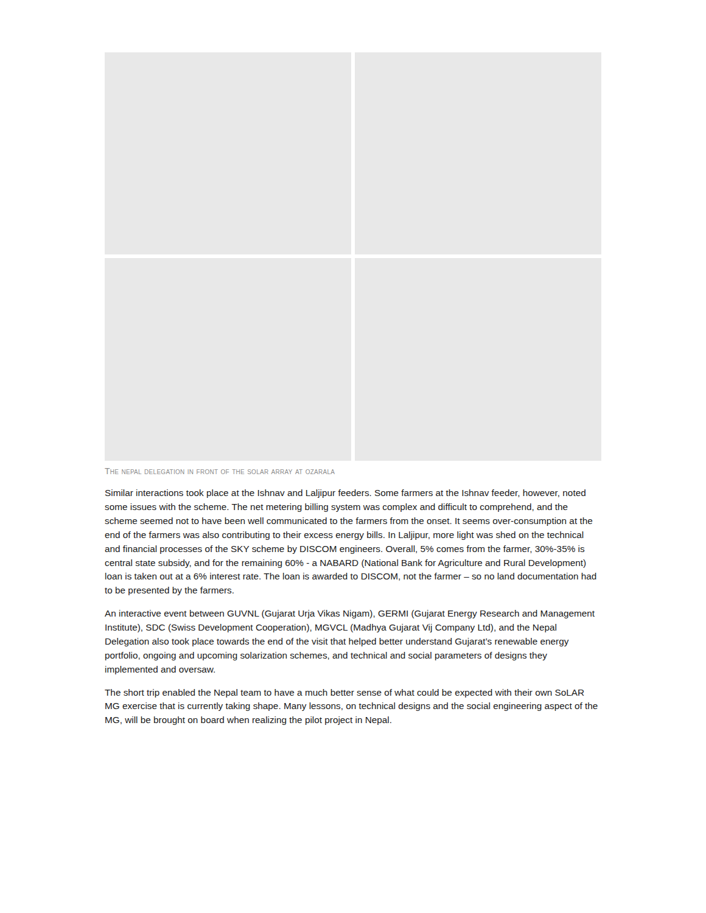The Nepal Delegation in front of the Solar array at Ozarala
Similar interactions took place at the Ishnav and Laljipur feeders. Some farmers at the Ishnav feeder, however, noted some issues with the scheme. The net metering billing system was complex and difficult to comprehend, and the scheme seemed not to have been well communicated to the farmers from the onset. It seems over-consumption at the end of the farmers was also contributing to their excess energy bills. In Laljipur, more light was shed on the technical and financial processes of the SKY scheme by DISCOM engineers. Overall, 5% comes from the farmer, 30%-35% is central state subsidy, and for the remaining 60% - a NABARD (National Bank for Agriculture and Rural Development) loan is taken out at a 6% interest rate. The loan is awarded to DISCOM, not the farmer – so no land documentation had to be presented by the farmers.
An interactive event between GUVNL (Gujarat Urja Vikas Nigam), GERMI (Gujarat Energy Research and Management Institute), SDC (Swiss Development Cooperation), MGVCL (Madhya Gujarat Vij Company Ltd), and the Nepal Delegation also took place towards the end of the visit that helped better understand Gujarat’s renewable energy portfolio, ongoing and upcoming solarization schemes, and technical and social parameters of designs they implemented and oversaw.
The short trip enabled the Nepal team to have a much better sense of what could be expected with their own SoLAR MG exercise that is currently taking shape. Many lessons, on technical designs and the social engineering aspect of the MG, will be brought on board when realizing the pilot project in Nepal.